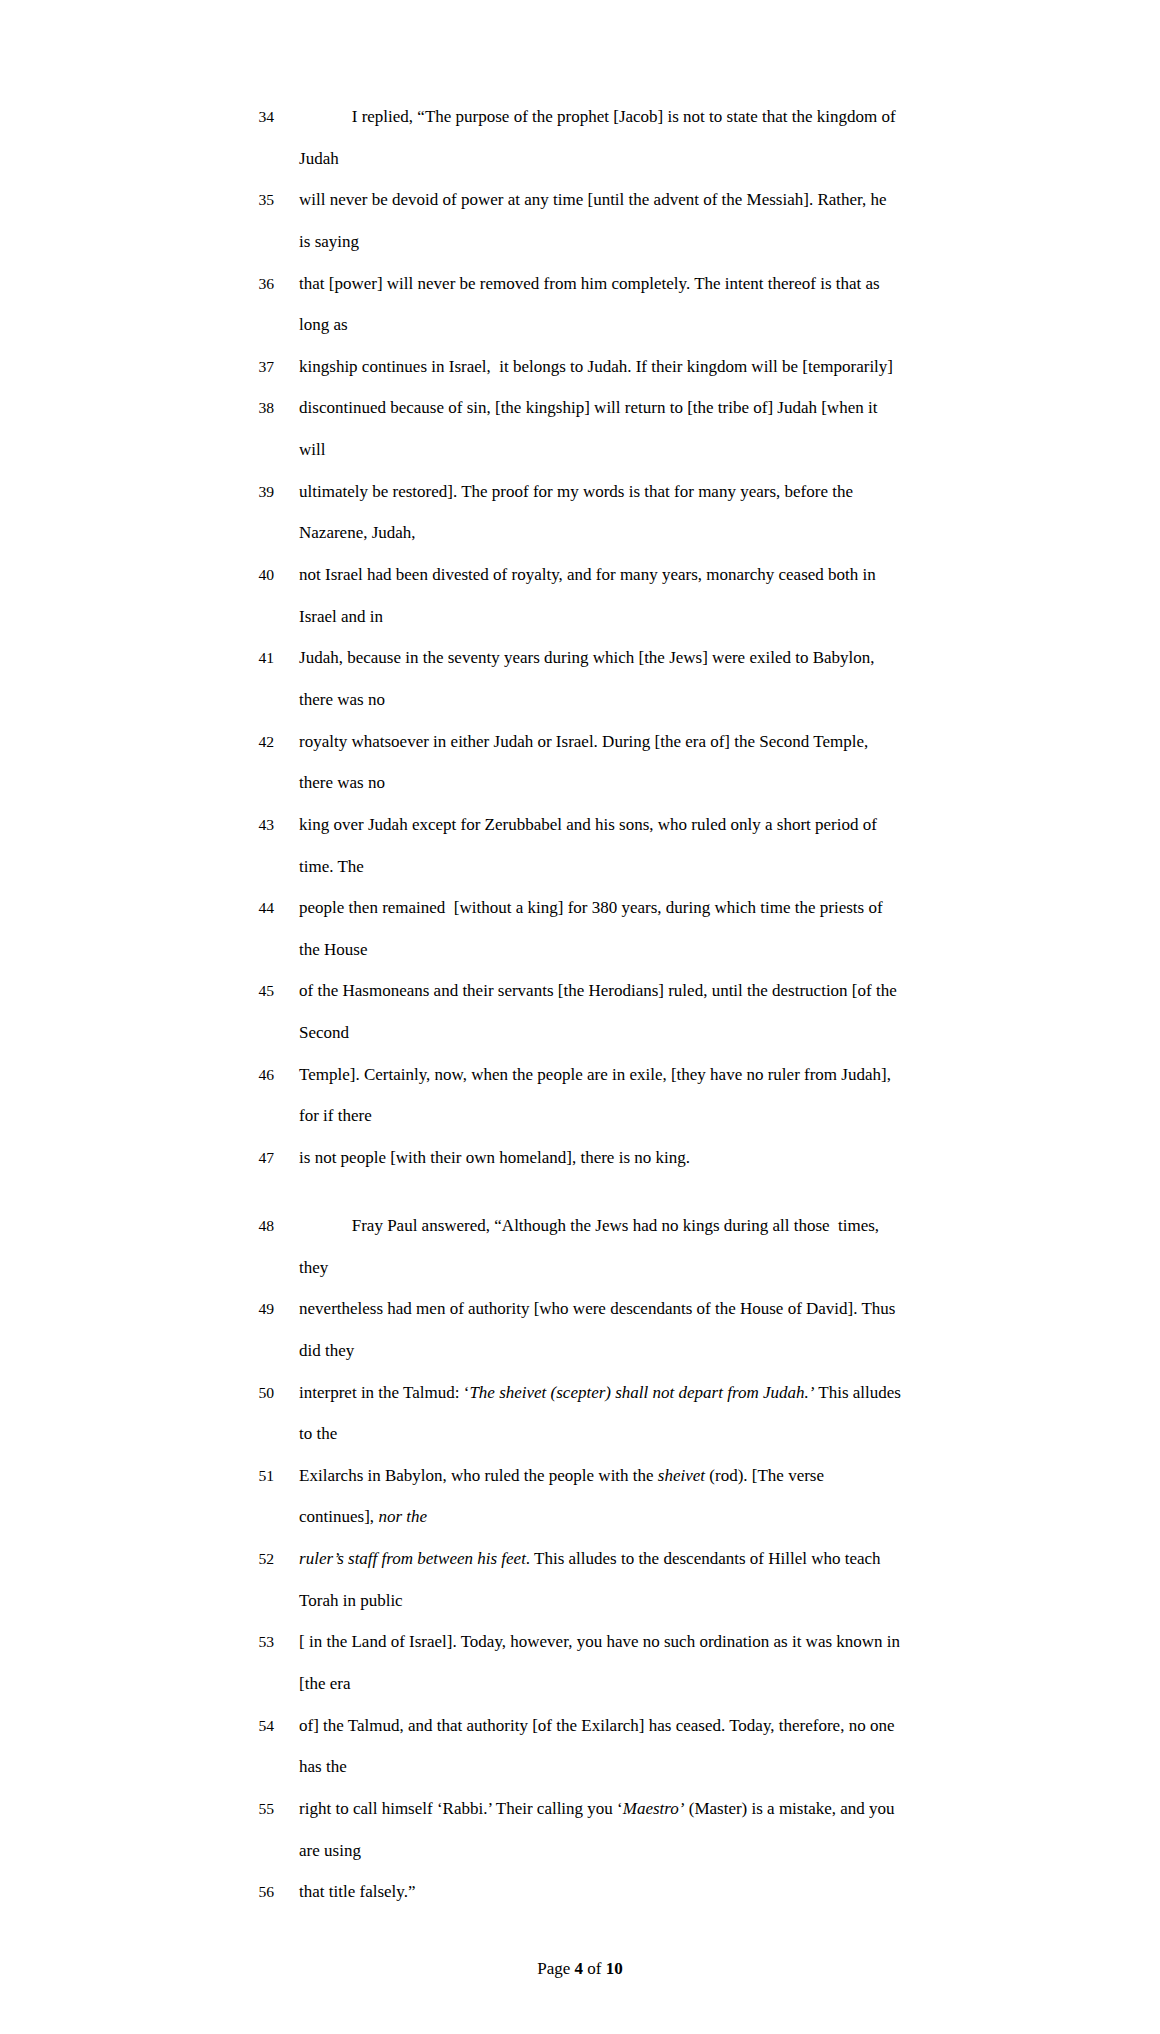34 I replied, “The purpose of the prophet [Jacob] is not to state that the kingdom of Judah 35 will never be devoid of power at any time [until the advent of the Messiah]. Rather, he is saying 36 that [power] will never be removed from him completely. The intent thereof is that as long as 37 kingship continues in Israel, it belongs to Judah. If their kingdom will be [temporarily] 38 discontinued because of sin, [the kingship] will return to [the tribe of] Judah [when it will 39 ultimately be restored]. The proof for my words is that for many years, before the Nazarene, Judah, 40 not Israel had been divested of royalty, and for many years, monarchy ceased both in Israel and in 41 Judah, because in the seventy years during which [the Jews] were exiled to Babylon, there was no 42 royalty whatsoever in either Judah or Israel. During [the era of] the Second Temple, there was no 43 king over Judah except for Zerubbabel and his sons, who ruled only a short period of time. The 44 people then remained [without a king] for 380 years, during which time the priests of the House 45 of the Hasmoneans and their servants [the Herodians] ruled, until the destruction [of the Second 46 Temple]. Certainly, now, when the people are in exile, [they have no ruler from Judah], for if there 47 is not people [with their own homeland], there is no king.
48 Fray Paul answered, “Although the Jews had no kings during all those times, they 49 nevertheless had men of authority [who were descendants of the House of David]. Thus did they 50 interpret in the Talmud: ‘The sheivet (scepter) shall not depart from Judah.’ This alludes to the 51 Exilarchs in Babylon, who ruled the people with the sheivet (rod). [The verse continues], nor the 52 ruler’s staff from between his feet. This alludes to the descendants of Hillel who teach Torah in public 53[ in the Land of Israel]. Today, however, you have no such ordination as it was known in [the era 54 of] the Talmud, and that authority [of the Exilarch] has ceased. Today, therefore, no one has the 55 right to call himself ‘Rabbi.’ Their calling you ‘Maestro’ (Master) is a mistake, and you are using 56 that title falsely.”
Page 4 of 10